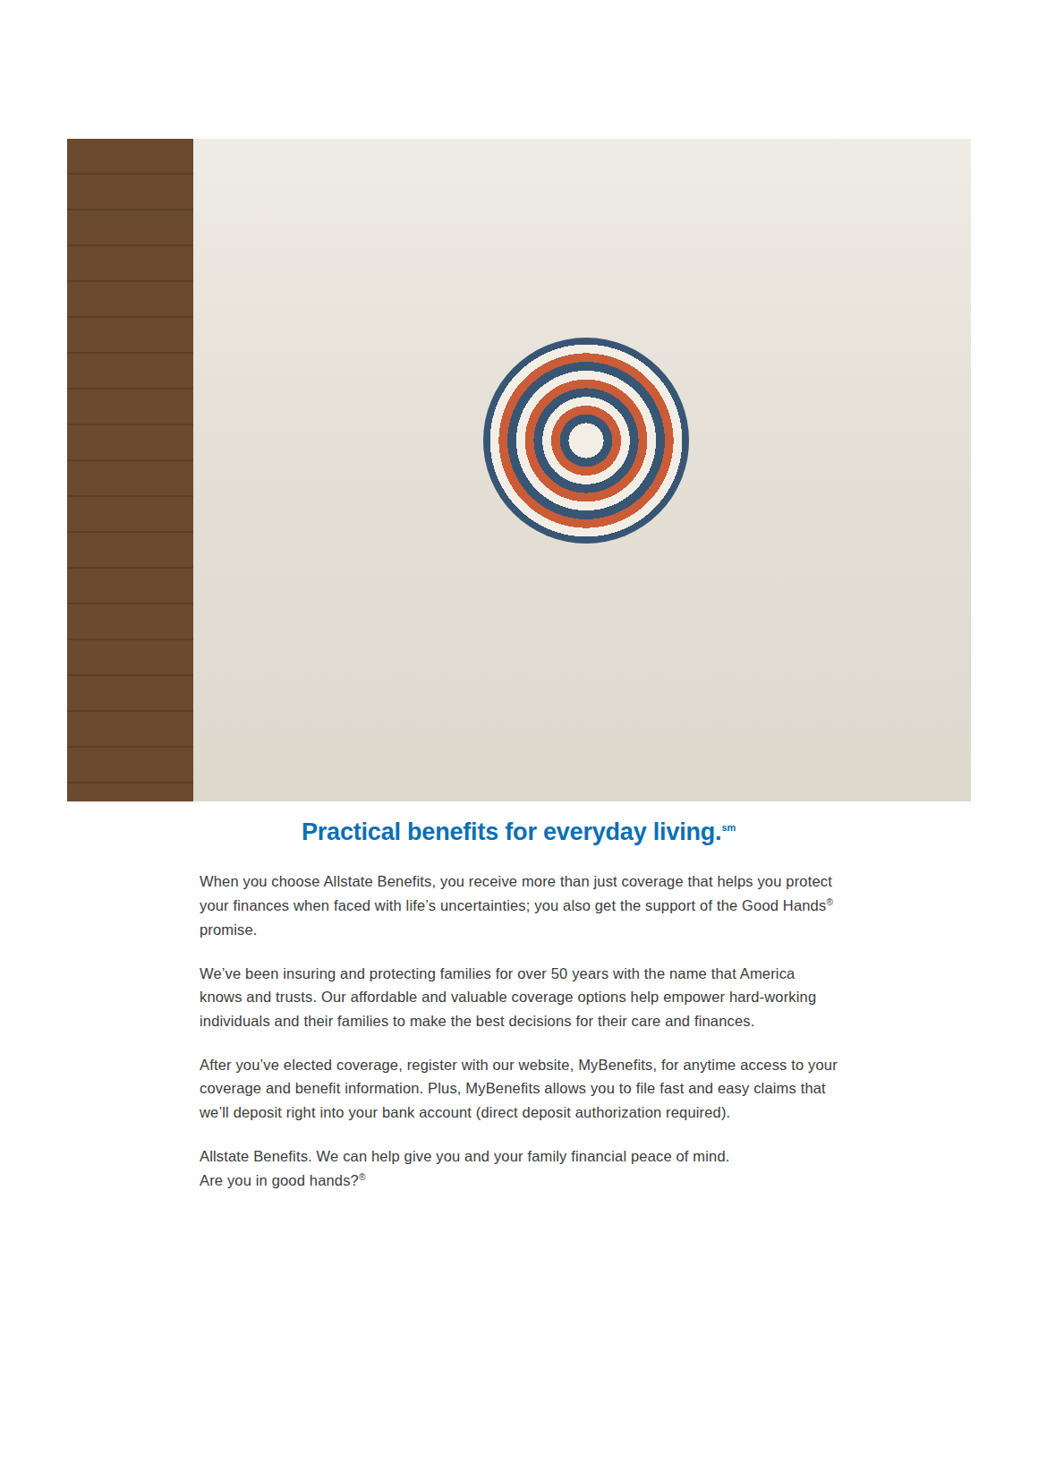Practical benefits for everyday living.sm
When you choose Allstate Benefits, you receive more than just coverage that helps you protect your finances when faced with life’s uncertainties; you also get the support of the Good Hands® promise.
We’ve been insuring and protecting families for over 50 years with the name that America knows and trusts. Our affordable and valuable coverage options help empower hard-working individuals and their families to make the best decisions for their care and finances.
After you’ve elected coverage, register with our website, MyBenefits, for anytime access to your coverage and benefit information. Plus, MyBenefits allows you to file fast and easy claims that we’ll deposit right into your bank account (direct deposit authorization required).
Allstate Benefits. We can help give you and your family financial peace of mind.
Are you in good hands?®